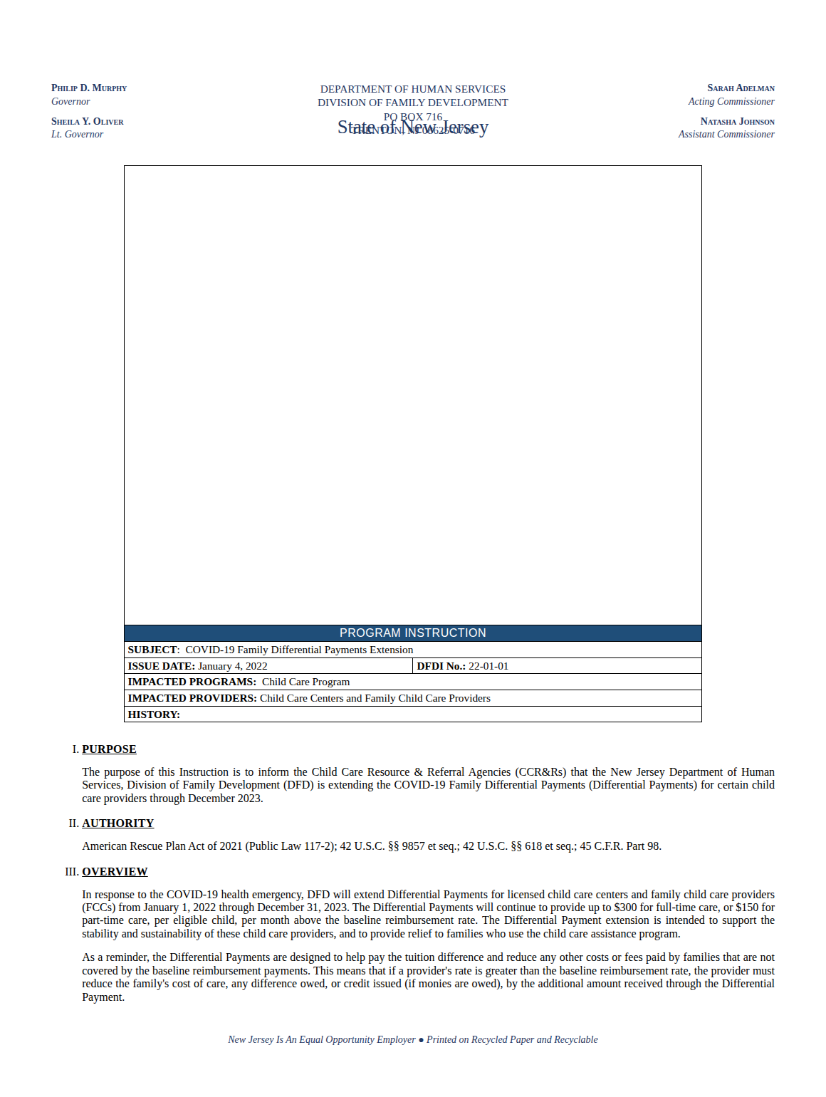State of New Jersey
| Philip D. Murphy Governor Sheila Y. Oliver Lt. Governor | DEPARTMENT OF HUMAN SERVICES DIVISION OF FAMILY DEVELOPMENT PO BOX 716 TRENTON, NJ 08625-0716 | Sarah Adelman Acting Commissioner Natasha Johnson Assistant Commissioner |
| PROGRAM INSTRUCTION |
| SUBJECT : COVID-19 Family Differential Payments Extension |
| ISSUE DATE: January 4, 2022 | DFDI No.: 22-01-01 |
| IMPACTED PROGRAMS: Child Care Program |
| IMPACTED PROVIDERS: Child Care Centers and Family Child Care Providers |
| HISTORY: |
PURPOSE
The purpose of this Instruction is to inform the Child Care Resource & Referral Agencies (CCR&Rs) that the New Jersey Department of Human Services, Division of Family Development (DFD) is extending the COVID-19 Family Differential Payments (Differential Payments) for certain child care providers through December 2023.
AUTHORITY
American Rescue Plan Act of 2021 (Public Law 117-2); 42 U.S.C. §§ 9857 et seq.; 42 U.S.C. §§ 618 et seq.; 45 C.F.R. Part 98.
OVERVIEW
In response to the COVID-19 health emergency, DFD will extend Differential Payments for licensed child care centers and family child care providers (FCCs) from January 1, 2022 through December 31, 2023. The Differential Payments will continue to provide up to $300 for full-time care, or $150 for part-time care, per eligible child, per month above the baseline reimbursement rate. The Differential Payment extension is intended to support the stability and sustainability of these child care providers, and to provide relief to families who use the child care assistance program.
As a reminder, the Differential Payments are designed to help pay the tuition difference and reduce any other costs or fees paid by families that are not covered by the baseline reimbursement payments. This means that if a provider's rate is greater than the baseline reimbursement rate, the provider must reduce the family's cost of care, any difference owed, or credit issued (if monies are owed), by the additional amount received through the Differential Payment.
New Jersey Is An Equal Opportunity Employer ● Printed on Recycled Paper and Recyclable